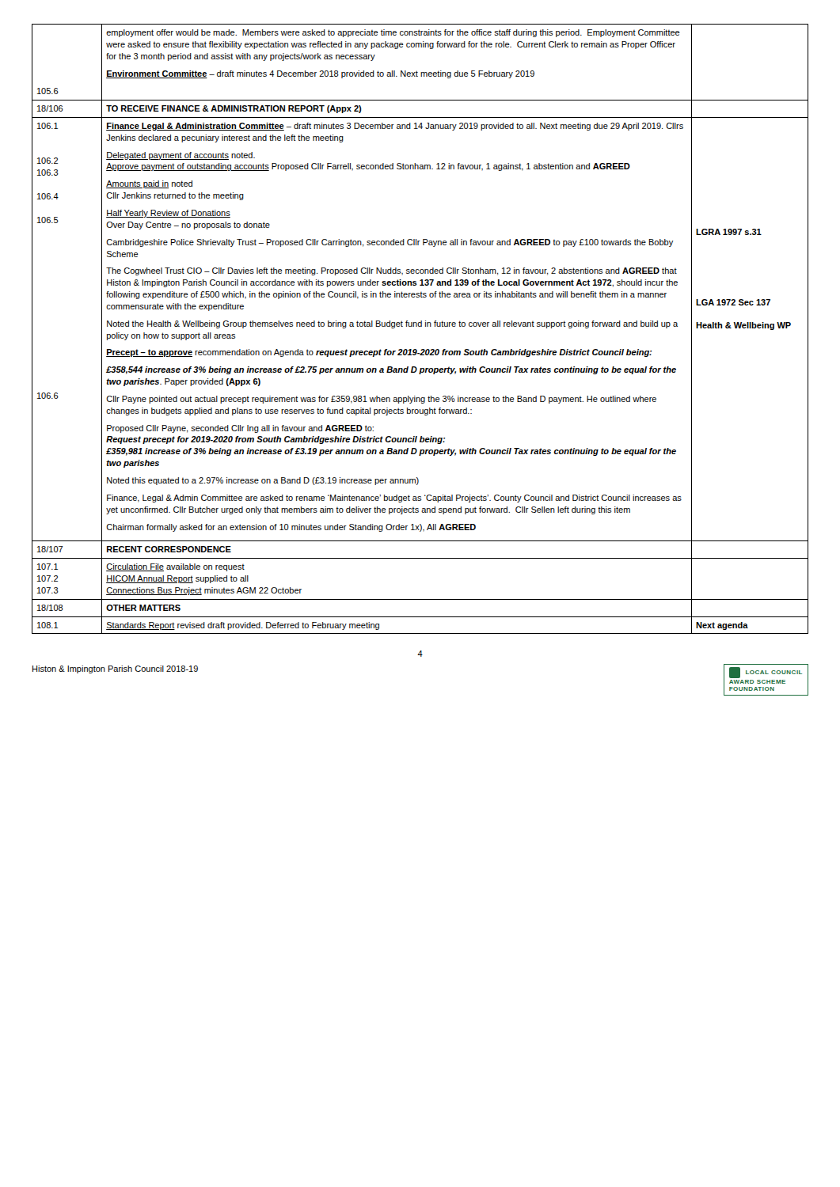| 105.6 | employment offer would be made. Members were asked to appreciate time constraints for the office staff during this period. Employment Committee were asked to ensure that flexibility expectation was reflected in any package coming forward for the role. Current Clerk to remain as Proper Officer for the 3 month period and assist with any projects/work as necessary Environment Committee – draft minutes 4 December 2018 provided to all. Next meeting due 5 February 2019 | |
| 18/106 | TO RECEIVE FINANCE & ADMINISTRATION REPORT (Appx 2) | |
| 106.1 106.2 106.3 106.4 106.5 106.6 | Finance Legal & Administration Committee – draft minutes 3 December and 14 January 2019 provided to all. Next meeting due 29 April 2019. Cllrs Jenkins declared a pecuniary interest and the left the meeting Delegated payment of accounts noted. Approve payment of outstanding accounts Proposed Cllr Farrell, seconded Stonham. 12 in favour, 1 against, 1 abstention and AGREED Amounts paid in noted Cllr Jenkins returned to the meeting Half Yearly Review of Donations Over Day Centre – no proposals to donate Cambridgeshire Police Shrievalty Trust – Proposed Cllr Carrington, seconded Cllr Payne all in favour and AGREED to pay £100 towards the Bobby Scheme The Cogwheel Trust CIO – Cllr Davies left the meeting. Proposed Cllr Nudds, seconded Cllr Stonham, 12 in favour, 2 abstentions and AGREED that Histon & Impington Parish Council in accordance with its powers under sections 137 and 139 of the Local Government Act 1972 , should incur the following expenditure of £500 which, in the opinion of the Council, is in the interests of the area or its inhabitants and will benefit them in a manner commensurate with the expenditure Noted the Health & Wellbeing Group themselves need to bring a total Budget fund in future to cover all relevant support going forward and build up a policy on how to support all areas Precept – to approve recommendation on Agenda to request precept for 2019-2020 from South Cambridgeshire District Council being: £358,544 increase of 3% being an increase of £2.75 per annum on a Band D property, with Council Tax rates continuing to be equal for the two parishes . Paper provided (Appx 6) Cllr Payne pointed out actual precept requirement was for £359,981 when applying the 3% increase to the Band D payment. He outlined where changes in budgets applied and plans to use reserves to fund capital projects brought forward.: Proposed Cllr Payne, seconded Cllr Ing all in favour and AGREED to: Request precept for 2019-2020 from South Cambridgeshire District Council being: £359,981 increase of 3% being an increase of £3.19 per annum on a Band D property, with Council Tax rates continuing to be equal for the two parishes Noted this equated to a 2.97% increase on a Band D (£3.19 increase per annum) Finance, Legal & Admin Committee are asked to rename ‘Maintenance’ budget as ‘Capital Projects’. County Council and District Council increases as yet unconfirmed. Cllr Butcher urged only that members aim to deliver the projects and spend put forward. Cllr Sellen left during this item Chairman formally asked for an extension of 10 minutes under Standing Order 1x), All AGREED | LGRA 1997 s.31 LGA 1972 Sec 137 Health & Wellbeing WP |
| 18/107 | RECENT CORRESPONDENCE | |
| 107.1 107.2 107.3 | Circulation File available on request HICOM Annual Report supplied to all Connections Bus Project minutes AGM 22 October | |
| 18/108 | OTHER MATTERS | |
| 108.1 | Standards Report revised draft provided. Deferred to February meeting | Next agenda |
4
Histon & Impington Parish Council 2018-19
LOCAL COUNCIL
AWARD SCHEME
FOUNDATION